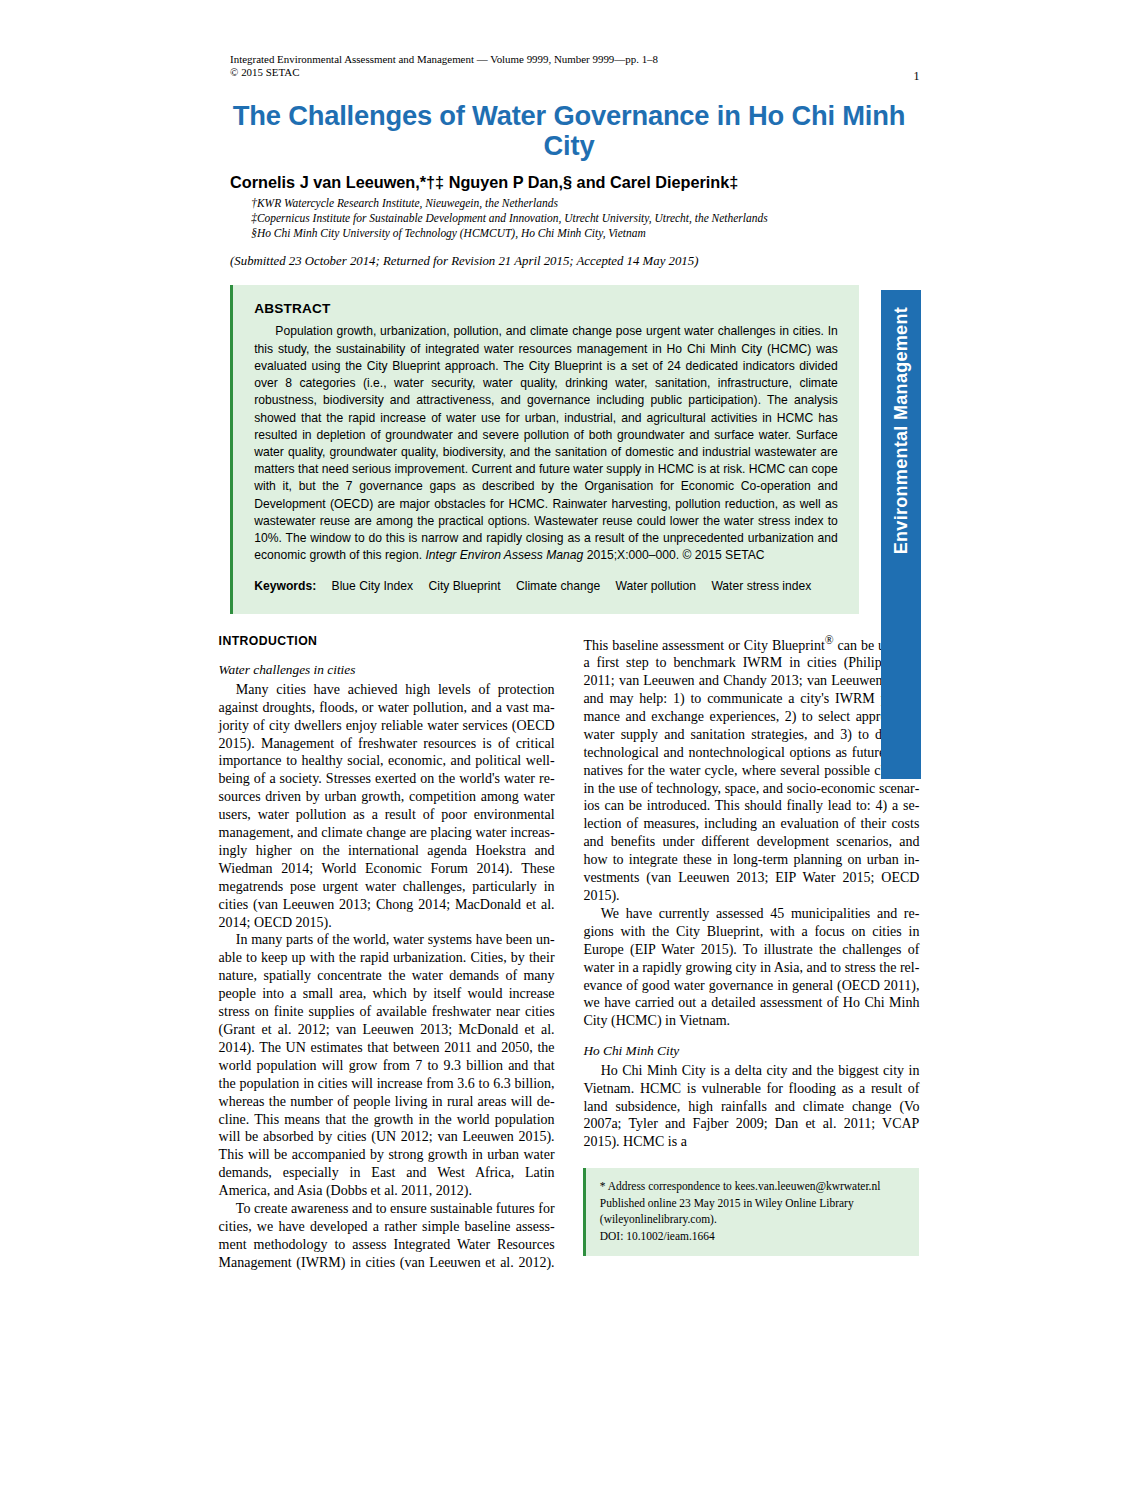Integrated Environmental Assessment and Management — Volume 9999, Number 9999—pp. 1–8 © 2015 SETAC
1
The Challenges of Water Governance in Ho Chi Minh City
Cornelis J van Leeuwen,*†‡ Nguyen P Dan,§ and Carel Dieperink‡
†KWR Watercycle Research Institute, Nieuwegein, the Netherlands
‡Copernicus Institute for Sustainable Development and Innovation, Utrecht University, Utrecht, the Netherlands
§Ho Chi Minh City University of Technology (HCMCUT), Ho Chi Minh City, Vietnam
(Submitted 23 October 2014; Returned for Revision 21 April 2015; Accepted 14 May 2015)
Environmental Management
ABSTRACT
Population growth, urbanization, pollution, and climate change pose urgent water challenges in cities. In this study, the sustainability of integrated water resources management in Ho Chi Minh City (HCMC) was evaluated using the City Blueprint approach. The City Blueprint is a set of 24 dedicated indicators divided over 8 categories (i.e., water security, water quality, drinking water, sanitation, infrastructure, climate robustness, biodiversity and attractiveness, and governance including public participation). The analysis showed that the rapid increase of water use for urban, industrial, and agricultural activities in HCMC has resulted in depletion of groundwater and severe pollution of both groundwater and surface water. Surface water quality, groundwater quality, biodiversity, and the sanitation of domestic and industrial wastewater are matters that need serious improvement. Current and future water supply in HCMC is at risk. HCMC can cope with it, but the 7 governance gaps as described by the Organisation for Economic Co-operation and Development (OECD) are major obstacles for HCMC. Rainwater harvesting, pollution reduction, as well as wastewater reuse are among the practical options. Wastewater reuse could lower the water stress index to 10%. The window to do this is narrow and rapidly closing as a result of the unprecedented urbanization and economic growth of this region. Integr Environ Assess Manag 2015;X:000–000. © 2015 SETAC
Keywords: Blue City Index City Blueprint Climate change Water pollution Water stress index
INTRODUCTION
Water challenges in cities
Many cities have achieved high levels of protection against droughts, floods, or water pollution, and a vast majority of city dwellers enjoy reliable water services (OECD 2015). Management of freshwater resources is of critical importance to healthy social, economic, and political well-being of a society. Stresses exerted on the world's water resources driven by urban growth, competition among water users, water pollution as a result of poor environmental management, and climate change are placing water increasingly higher on the international agenda Hoekstra and Wiedman 2014; World Economic Forum 2014). These megatrends pose urgent water challenges, particularly in cities (van Leeuwen 2013; Chong 2014; MacDonald et al. 2014; OECD 2015).
In many parts of the world, water systems have been unable to keep up with the rapid urbanization. Cities, by their nature, spatially concentrate the water demands of many people into a small area, which by itself would increase stress on finite supplies of available freshwater near cities (Grant et al. 2012; van Leeuwen 2013; McDonald et al. 2014). The UN estimates that between 2011 and 2050, the world population will grow from 7 to 9.3 billion and that the population in cities will increase from 3.6 to 6.3 billion, whereas the number of people living in rural areas will decline. This means that the growth in the world population will be absorbed by cities (UN 2012; van Leeuwen 2015). This will be accompanied by strong growth in urban water demands, especially in East and West Africa, Latin America, and Asia (Dobbs et al. 2011, 2012).
To create awareness and to ensure sustainable futures for cities, we have developed a rather simple baseline assessment methodology to assess Integrated Water Resources Management (IWRM) in cities (van Leeuwen et al. 2012). This baseline assessment or City Blueprint® can be used as a first step to benchmark IWRM in cities (Philip et al. 2011; van Leeuwen and Chandy 2013; van Leeuwen 2015) and may help: 1) to communicate a city's IWRM performance and exchange experiences, 2) to select appropriate water supply and sanitation strategies, and 3) to develop technological and nontechnological options as future alternatives for the water cycle, where several possible changes in the use of technology, space, and socio-economic scenarios can be introduced. This should finally lead to: 4) a selection of measures, including an evaluation of their costs and benefits under different development scenarios, and how to integrate these in long-term planning on urban investments (van Leeuwen 2013; EIP Water 2015; OECD 2015).
We have currently assessed 45 municipalities and regions with the City Blueprint, with a focus on cities in Europe (EIP Water 2015). To illustrate the challenges of water in a rapidly growing city in Asia, and to stress the relevance of good water governance in general (OECD 2011), we have carried out a detailed assessment of Ho Chi Minh City (HCMC) in Vietnam.
Ho Chi Minh City
Ho Chi Minh City is a delta city and the biggest city in Vietnam. HCMC is vulnerable for flooding as a result of land subsidence, high rainfalls and climate change (Vo 2007a; Tyler and Fajber 2009; Dan et al. 2011; VCAP 2015). HCMC is a
* Address correspondence to kees.van.leeuwen@kwrwater.nl
Published online 23 May 2015 in Wiley Online Library
(wileyonlinelibrary.com).
DOI: 10.1002/ieam.1664